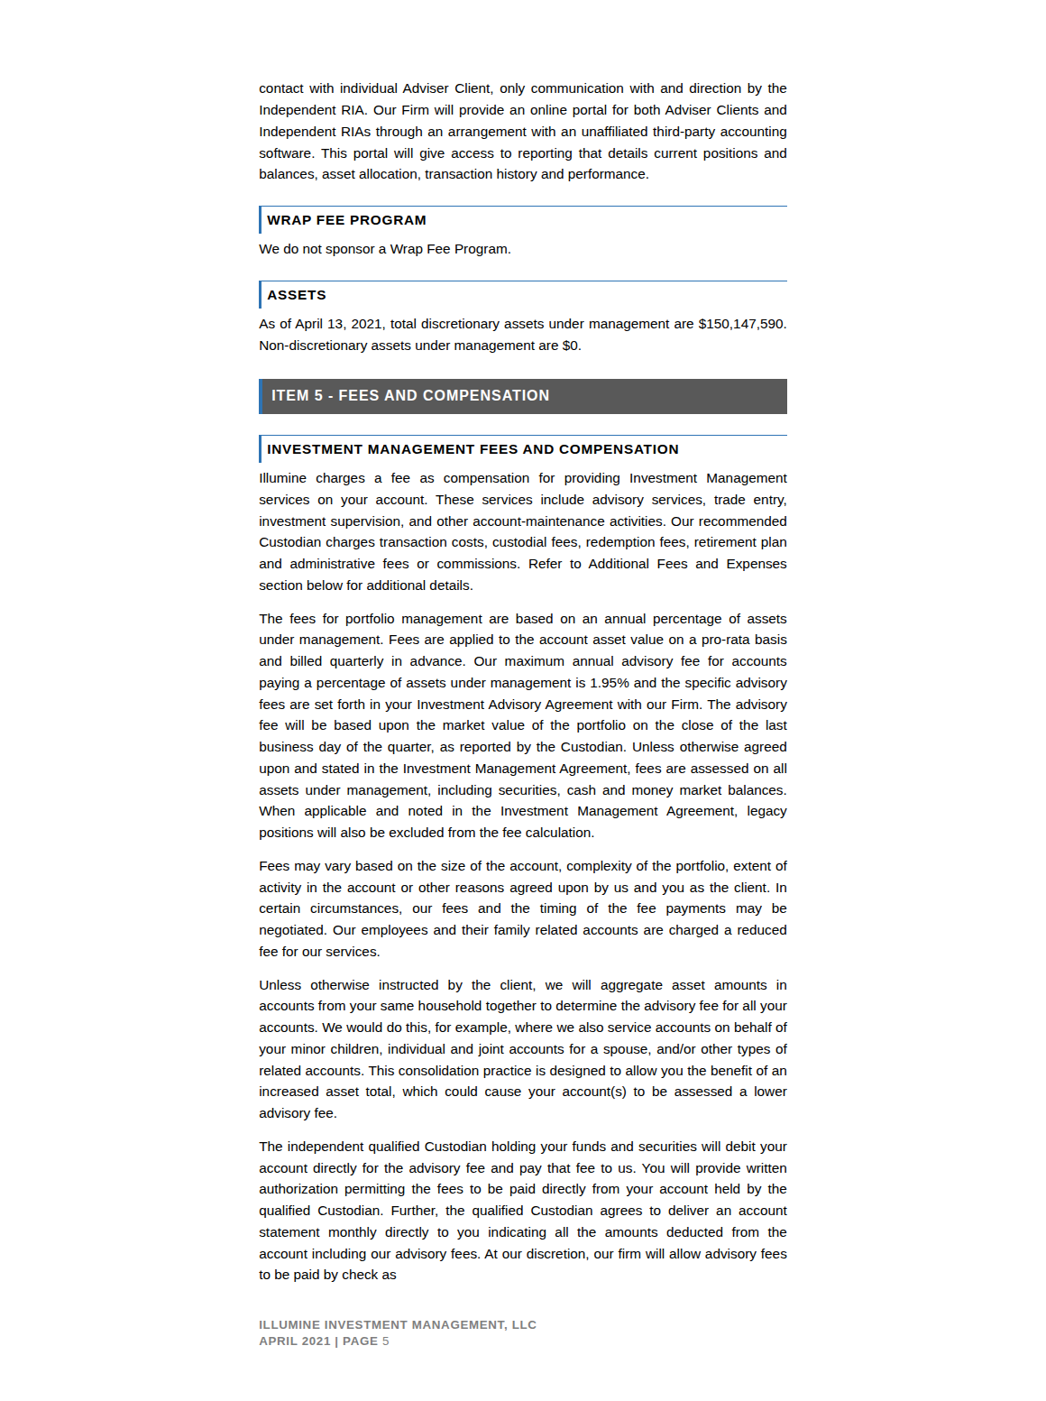contact with individual Adviser Client, only communication with and direction by the Independent RIA. Our Firm will provide an online portal for both Adviser Clients and Independent RIAs through an arrangement with an unaffiliated third-party accounting software. This portal will give access to reporting that details current positions and balances, asset allocation, transaction history and performance.
Wrap Fee Program
We do not sponsor a Wrap Fee Program.
Assets
As of April 13, 2021, total discretionary assets under management are $150,147,590. Non-discretionary assets under management are $0.
Item 5 - Fees and Compensation
Investment Management Fees and Compensation
Illumine charges a fee as compensation for providing Investment Management services on your account. These services include advisory services, trade entry, investment supervision, and other account-maintenance activities. Our recommended Custodian charges transaction costs, custodial fees, redemption fees, retirement plan and administrative fees or commissions. Refer to Additional Fees and Expenses section below for additional details.
The fees for portfolio management are based on an annual percentage of assets under management. Fees are applied to the account asset value on a pro-rata basis and billed quarterly in advance. Our maximum annual advisory fee for accounts paying a percentage of assets under management is 1.95% and the specific advisory fees are set forth in your Investment Advisory Agreement with our Firm. The advisory fee will be based upon the market value of the portfolio on the close of the last business day of the quarter, as reported by the Custodian. Unless otherwise agreed upon and stated in the Investment Management Agreement, fees are assessed on all assets under management, including securities, cash and money market balances. When applicable and noted in the Investment Management Agreement, legacy positions will also be excluded from the fee calculation.
Fees may vary based on the size of the account, complexity of the portfolio, extent of activity in the account or other reasons agreed upon by us and you as the client. In certain circumstances, our fees and the timing of the fee payments may be negotiated. Our employees and their family related accounts are charged a reduced fee for our services.
Unless otherwise instructed by the client, we will aggregate asset amounts in accounts from your same household together to determine the advisory fee for all your accounts. We would do this, for example, where we also service accounts on behalf of your minor children, individual and joint accounts for a spouse, and/or other types of related accounts. This consolidation practice is designed to allow you the benefit of an increased asset total, which could cause your account(s) to be assessed a lower advisory fee.
The independent qualified Custodian holding your funds and securities will debit your account directly for the advisory fee and pay that fee to us. You will provide written authorization permitting the fees to be paid directly from your account held by the qualified Custodian. Further, the qualified Custodian agrees to deliver an account statement monthly directly to you indicating all the amounts deducted from the account including our advisory fees. At our discretion, our firm will allow advisory fees to be paid by check as
Illumine Investment Management, LLC
April 2021 | Page 5